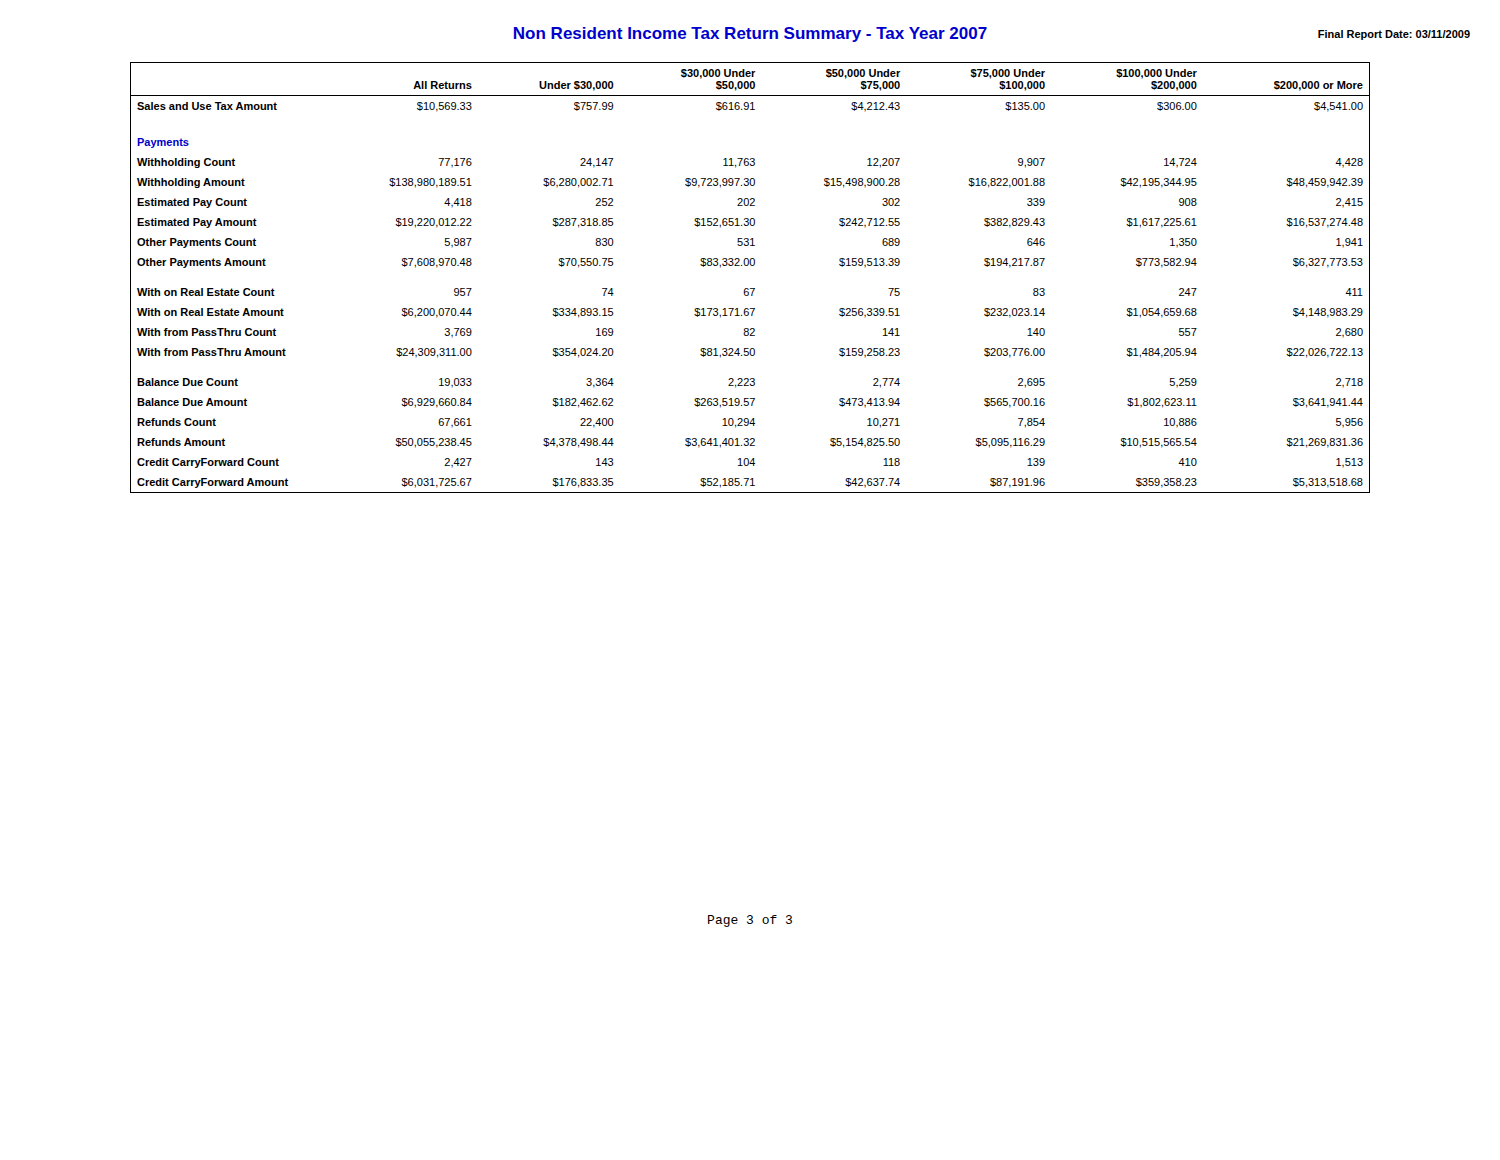Non Resident Income Tax Return Summary - Tax Year 2007
Final Report Date: 03/11/2009
| | All Returns | Under $30,000 | $30,000 Under $50,000 | $50,000 Under $75,000 | $75,000 Under $100,000 | $100,000 Under $200,000 | $200,000 or More |
| --- | --- | --- | --- | --- | --- | --- | --- |
| Sales and Use Tax Amount | $10,569.33 | $757.99 | $616.91 | $4,212.43 | $135.00 | $306.00 | $4,541.00 |
| Payments |
| Withholding Count | 77,176 | 24,147 | 11,763 | 12,207 | 9,907 | 14,724 | 4,428 |
| Withholding Amount | $138,980,189.51 | $6,280,002.71 | $9,723,997.30 | $15,498,900.28 | $16,822,001.88 | $42,195,344.95 | $48,459,942.39 |
| Estimated Pay Count | 4,418 | 252 | 202 | 302 | 339 | 908 | 2,415 |
| Estimated Pay Amount | $19,220,012.22 | $287,318.85 | $152,651.30 | $242,712.55 | $382,829.43 | $1,617,225.61 | $16,537,274.48 |
| Other Payments Count | 5,987 | 830 | 531 | 689 | 646 | 1,350 | 1,941 |
| Other Payments Amount | $7,608,970.48 | $70,550.75 | $83,332.00 | $159,513.39 | $194,217.87 | $773,582.94 | $6,327,773.53 |
| With on Real Estate Count | 957 | 74 | 67 | 75 | 83 | 247 | 411 |
| With on Real Estate Amount | $6,200,070.44 | $334,893.15 | $173,171.67 | $256,339.51 | $232,023.14 | $1,054,659.68 | $4,148,983.29 |
| With from PassThru Count | 3,769 | 169 | 82 | 141 | 140 | 557 | 2,680 |
| With from PassThru Amount | $24,309,311.00 | $354,024.20 | $81,324.50 | $159,258.23 | $203,776.00 | $1,484,205.94 | $22,026,722.13 |
| Balance Due Count | 19,033 | 3,364 | 2,223 | 2,774 | 2,695 | 5,259 | 2,718 |
| Balance Due Amount | $6,929,660.84 | $182,462.62 | $263,519.57 | $473,413.94 | $565,700.16 | $1,802,623.11 | $3,641,941.44 |
| Refunds Count | 67,661 | 22,400 | 10,294 | 10,271 | 7,854 | 10,886 | 5,956 |
| Refunds Amount | $50,055,238.45 | $4,378,498.44 | $3,641,401.32 | $5,154,825.50 | $5,095,116.29 | $10,515,565.54 | $21,269,831.36 |
| Credit CarryForward Count | 2,427 | 143 | 104 | 118 | 139 | 410 | 1,513 |
| Credit CarryForward Amount | $6,031,725.67 | $176,833.35 | $52,185.71 | $42,637.74 | $87,191.96 | $359,358.23 | $5,313,518.68 |
Page 3 of 3